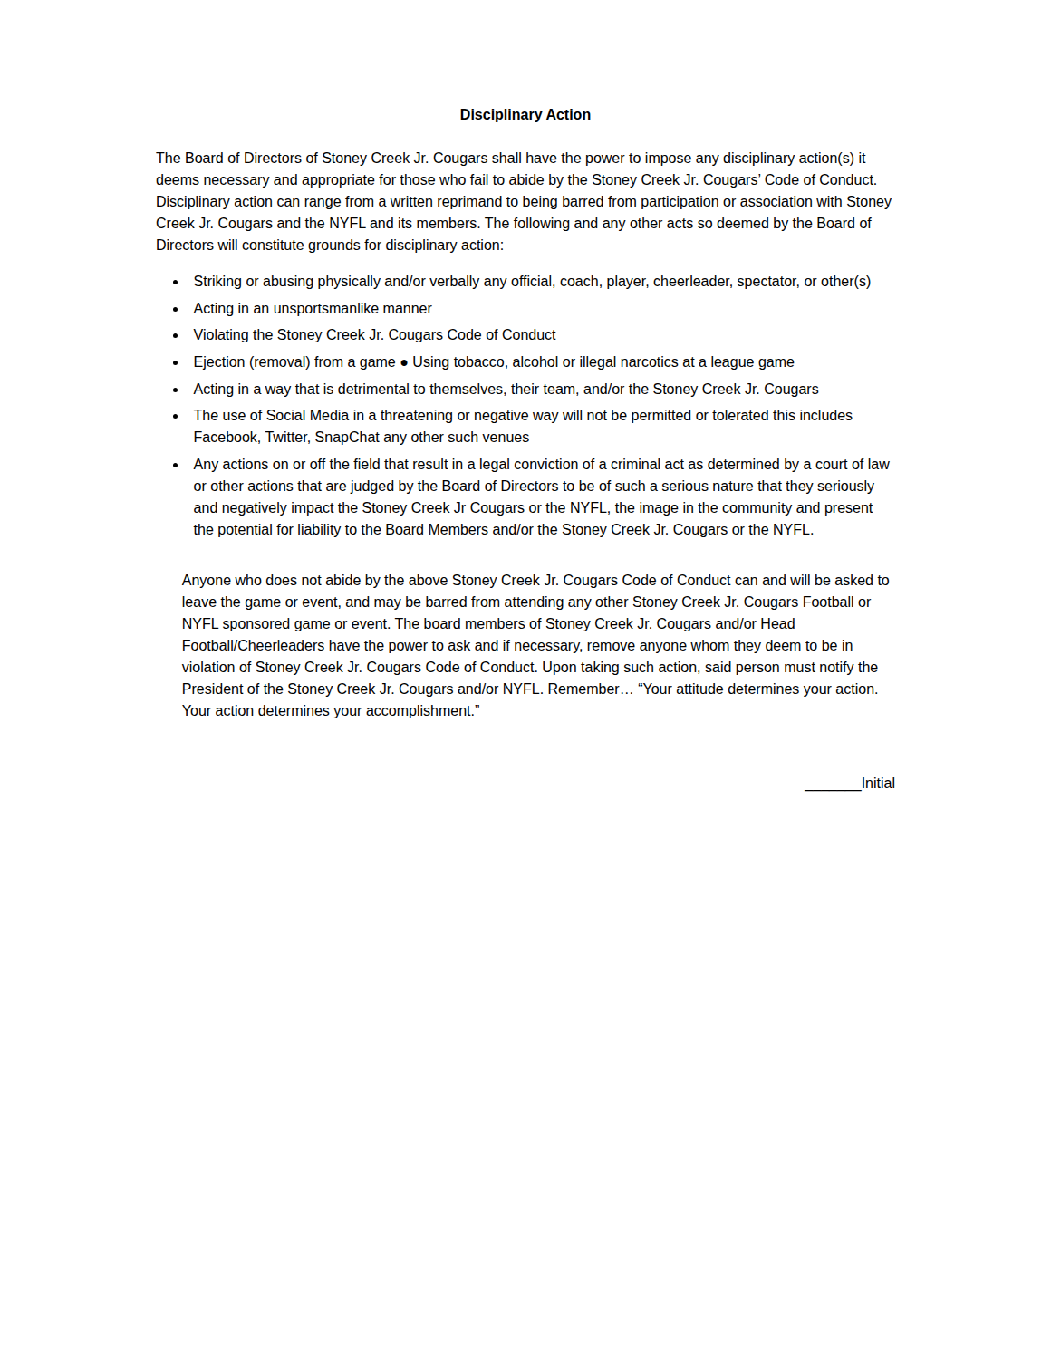Disciplinary Action
The Board of Directors of Stoney Creek Jr. Cougars shall have the power to impose any disciplinary action(s) it deems necessary and appropriate for those who fail to abide by the Stoney Creek Jr. Cougars’ Code of Conduct. Disciplinary action can range from a written reprimand to being barred from participation or association with Stoney Creek Jr. Cougars and the NYFL and its members. The following and any other acts so deemed by the Board of Directors will constitute grounds for disciplinary action:
Striking or abusing physically and/or verbally any official, coach, player, cheerleader, spectator, or other(s)
Acting in an unsportsmanlike manner
Violating the Stoney Creek Jr. Cougars Code of Conduct
Ejection (removal) from a game ● Using tobacco, alcohol or illegal narcotics at a league game
Acting in a way that is detrimental to themselves, their team, and/or the Stoney Creek Jr. Cougars
The use of Social Media in a threatening or negative way will not be permitted or tolerated this includes Facebook, Twitter, SnapChat any other such venues
Any actions on or off the field that result in a legal conviction of a criminal act as determined by a court of law or other actions that are judged by the Board of Directors to be of such a serious nature that they seriously and negatively impact the Stoney Creek Jr Cougars or the NYFL, the image in the community and present the potential for liability to the Board Members and/or the Stoney Creek Jr. Cougars or the NYFL.
Anyone who does not abide by the above Stoney Creek Jr. Cougars Code of Conduct can and will be asked to leave the game or event, and may be barred from attending any other Stoney Creek Jr. Cougars Football or NYFL sponsored game or event. The board members of Stoney Creek Jr. Cougars and/or Head Football/Cheerleaders have the power to ask and if necessary, remove anyone whom they deem to be in violation of Stoney Creek Jr. Cougars Code of Conduct. Upon taking such action, said person must notify the President of the Stoney Creek Jr. Cougars and/or NYFL. Remember… “Your attitude determines your action. Your action determines your accomplishment.”
_______Initial